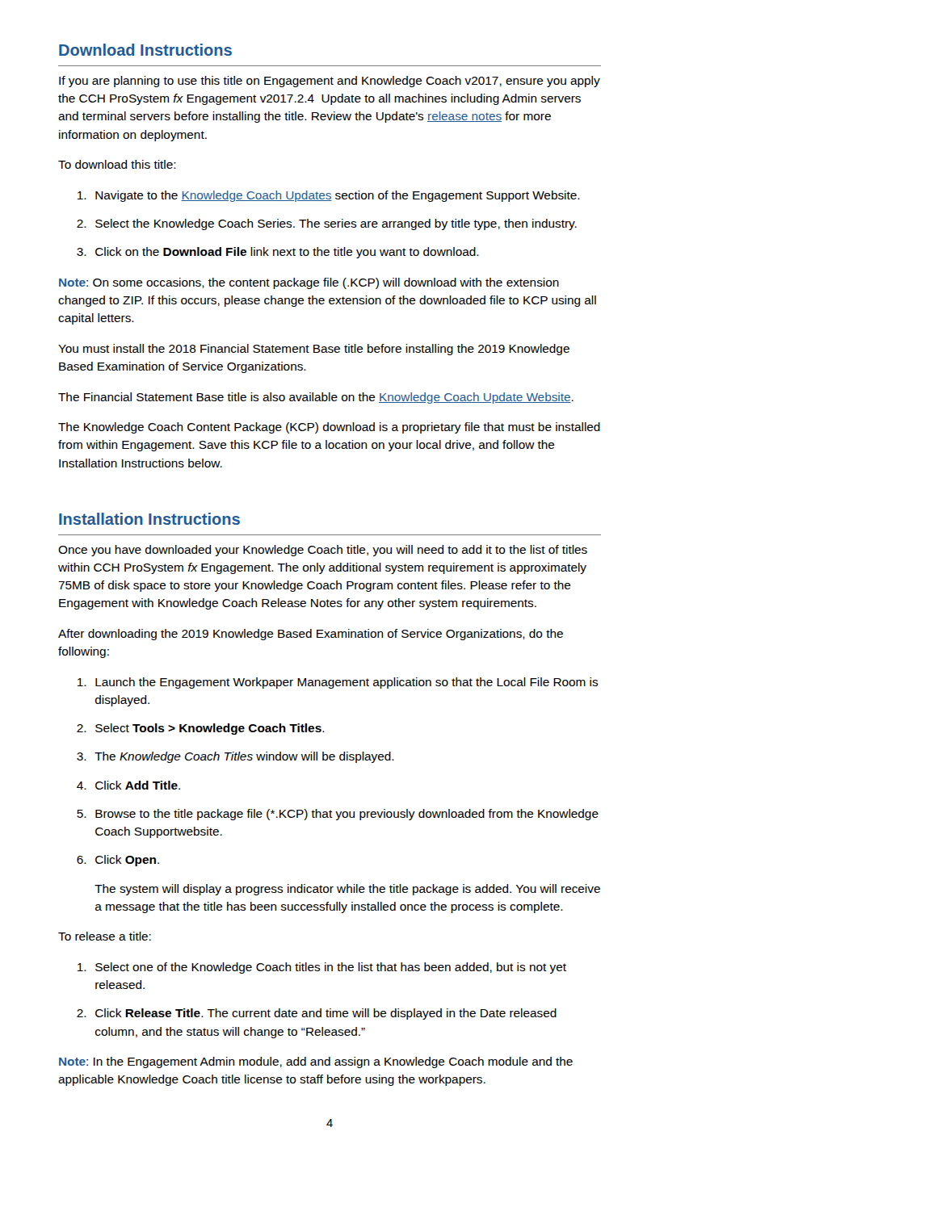Download Instructions
If you are planning to use this title on Engagement and Knowledge Coach v2017, ensure you apply the CCH ProSystem fx Engagement v2017.2.4 Update to all machines including Admin servers and terminal servers before installing the title. Review the Update's release notes for more information on deployment.
To download this title:
Navigate to the Knowledge Coach Updates section of the Engagement Support Website.
Select the Knowledge Coach Series. The series are arranged by title type, then industry.
Click on the Download File link next to the title you want to download.
Note: On some occasions, the content package file (.KCP) will download with the extension changed to ZIP. If this occurs, please change the extension of the downloaded file to KCP using all capital letters.
You must install the 2018 Financial Statement Base title before installing the 2019 Knowledge Based Examination of Service Organizations.
The Financial Statement Base title is also available on the Knowledge Coach Update Website.
The Knowledge Coach Content Package (KCP) download is a proprietary file that must be installed from within Engagement. Save this KCP file to a location on your local drive, and follow the Installation Instructions below.
Installation Instructions
Once you have downloaded your Knowledge Coach title, you will need to add it to the list of titles within CCH ProSystem fx Engagement. The only additional system requirement is approximately 75MB of disk space to store your Knowledge Coach Program content files. Please refer to the Engagement with Knowledge Coach Release Notes for any other system requirements.
After downloading the 2019 Knowledge Based Examination of Service Organizations, do the following:
Launch the Engagement Workpaper Management application so that the Local File Room is displayed.
Select Tools > Knowledge Coach Titles.
The Knowledge Coach Titles window will be displayed.
Click Add Title.
Browse to the title package file (*.KCP) that you previously downloaded from the Knowledge Coach Supportwebsite.
Click Open.
The system will display a progress indicator while the title package is added. You will receive a message that the title has been successfully installed once the process is complete.
To release a title:
Select one of the Knowledge Coach titles in the list that has been added, but is not yet released.
Click Release Title. The current date and time will be displayed in the Date released column, and the status will change to “Released.”
Note: In the Engagement Admin module, add and assign a Knowledge Coach module and the applicable Knowledge Coach title license to staff before using the workpapers.
4